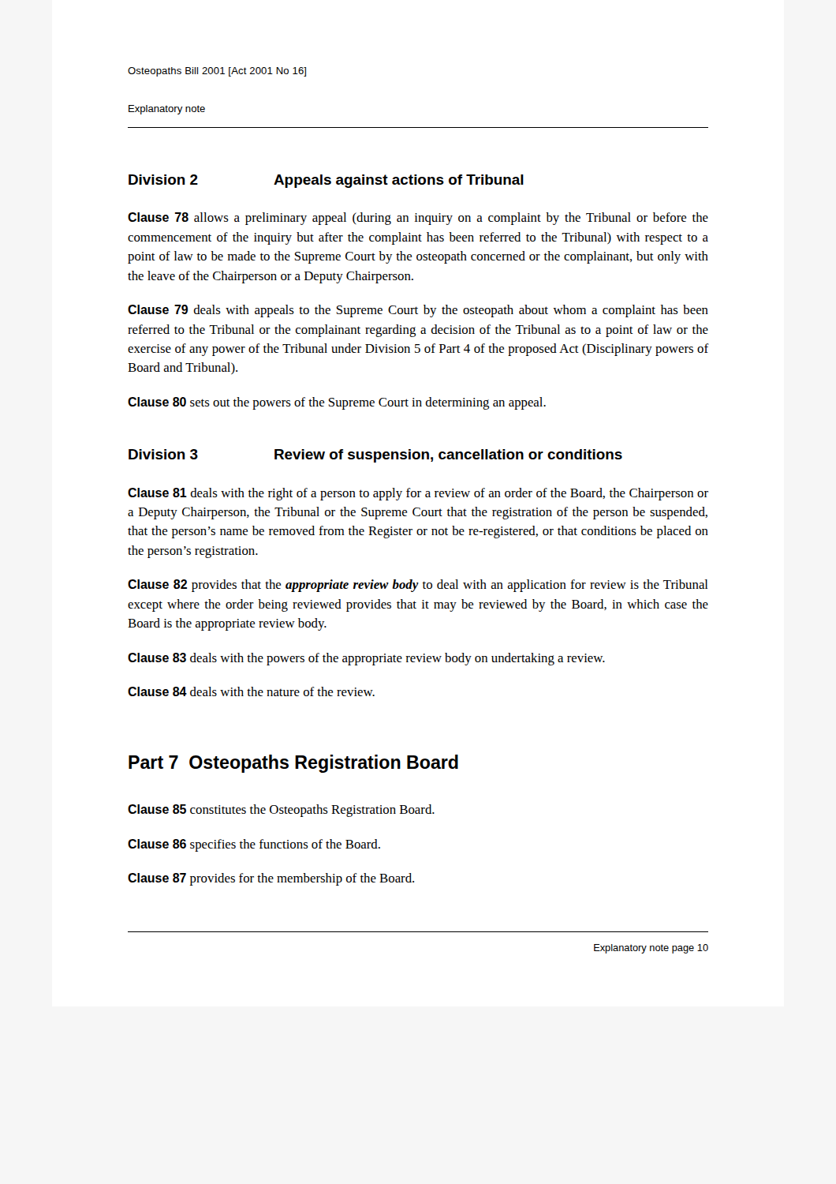Osteopaths Bill 2001 [Act 2001 No 16]
Explanatory note
Division 2 Appeals against actions of Tribunal
Clause 78 allows a preliminary appeal (during an inquiry on a complaint by the Tribunal or before the commencement of the inquiry but after the complaint has been referred to the Tribunal) with respect to a point of law to be made to the Supreme Court by the osteopath concerned or the complainant, but only with the leave of the Chairperson or a Deputy Chairperson.
Clause 79 deals with appeals to the Supreme Court by the osteopath about whom a complaint has been referred to the Tribunal or the complainant regarding a decision of the Tribunal as to a point of law or the exercise of any power of the Tribunal under Division 5 of Part 4 of the proposed Act (Disciplinary powers of Board and Tribunal).
Clause 80 sets out the powers of the Supreme Court in determining an appeal.
Division 3 Review of suspension, cancellation or conditions
Clause 81 deals with the right of a person to apply for a review of an order of the Board, the Chairperson or a Deputy Chairperson, the Tribunal or the Supreme Court that the registration of the person be suspended, that the person’s name be removed from the Register or not be re-registered, or that conditions be placed on the person’s registration.
Clause 82 provides that the appropriate review body to deal with an application for review is the Tribunal except where the order being reviewed provides that it may be reviewed by the Board, in which case the Board is the appropriate review body.
Clause 83 deals with the powers of the appropriate review body on undertaking a review.
Clause 84 deals with the nature of the review.
Part 7 Osteopaths Registration Board
Clause 85 constitutes the Osteopaths Registration Board.
Clause 86 specifies the functions of the Board.
Clause 87 provides for the membership of the Board.
Explanatory note page 10